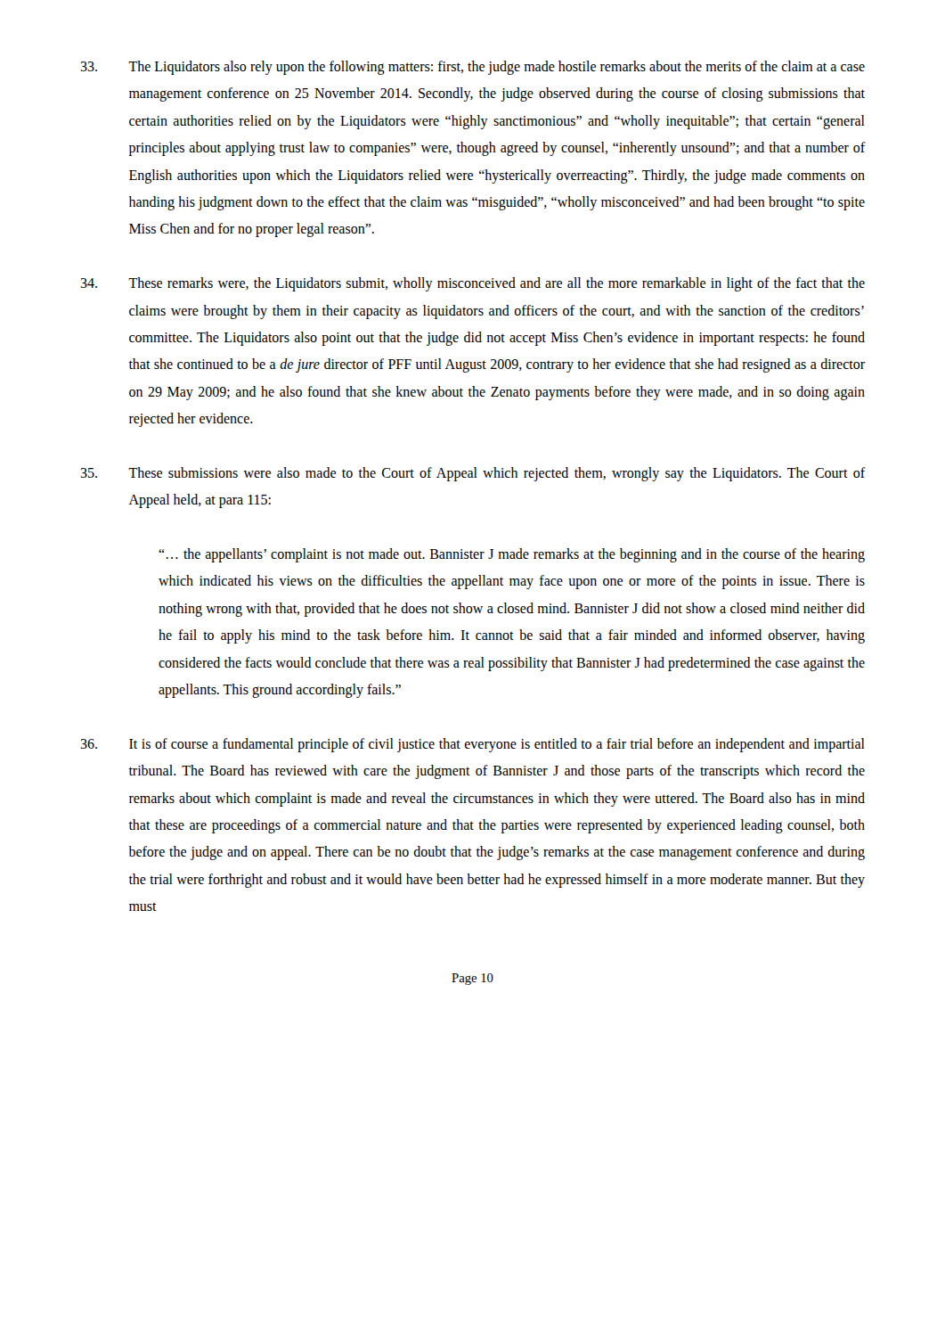33.
The Liquidators also rely upon the following matters: first, the judge made hostile remarks about the merits of the claim at a case management conference on 25 November 2014. Secondly, the judge observed during the course of closing submissions that certain authorities relied on by the Liquidators were “highly sanctimonious” and “wholly inequitable”; that certain “general principles about applying trust law to companies” were, though agreed by counsel, “inherently unsound”; and that a number of English authorities upon which the Liquidators relied were “hysterically overreacting”. Thirdly, the judge made comments on handing his judgment down to the effect that the claim was “misguided”, “wholly misconceived” and had been brought “to spite Miss Chen and for no proper legal reason”.
34.
These remarks were, the Liquidators submit, wholly misconceived and are all the more remarkable in light of the fact that the claims were brought by them in their capacity as liquidators and officers of the court, and with the sanction of the creditors’ committee. The Liquidators also point out that the judge did not accept Miss Chen’s evidence in important respects: he found that she continued to be a de jure director of PFF until August 2009, contrary to her evidence that she had resigned as a director on 29 May 2009; and he also found that she knew about the Zenato payments before they were made, and in so doing again rejected her evidence.
35.
These submissions were also made to the Court of Appeal which rejected them, wrongly say the Liquidators. The Court of Appeal held, at para 115:
“… the appellants’ complaint is not made out. Bannister J made remarks at the beginning and in the course of the hearing which indicated his views on the difficulties the appellant may face upon one or more of the points in issue. There is nothing wrong with that, provided that he does not show a closed mind. Bannister J did not show a closed mind neither did he fail to apply his mind to the task before him. It cannot be said that a fair minded and informed observer, having considered the facts would conclude that there was a real possibility that Bannister J had predetermined the case against the appellants. This ground accordingly fails.”
36.
It is of course a fundamental principle of civil justice that everyone is entitled to a fair trial before an independent and impartial tribunal. The Board has reviewed with care the judgment of Bannister J and those parts of the transcripts which record the remarks about which complaint is made and reveal the circumstances in which they were uttered. The Board also has in mind that these are proceedings of a commercial nature and that the parties were represented by experienced leading counsel, both before the judge and on appeal. There can be no doubt that the judge’s remarks at the case management conference and during the trial were forthright and robust and it would have been better had he expressed himself in a more moderate manner. But they must
Page 10